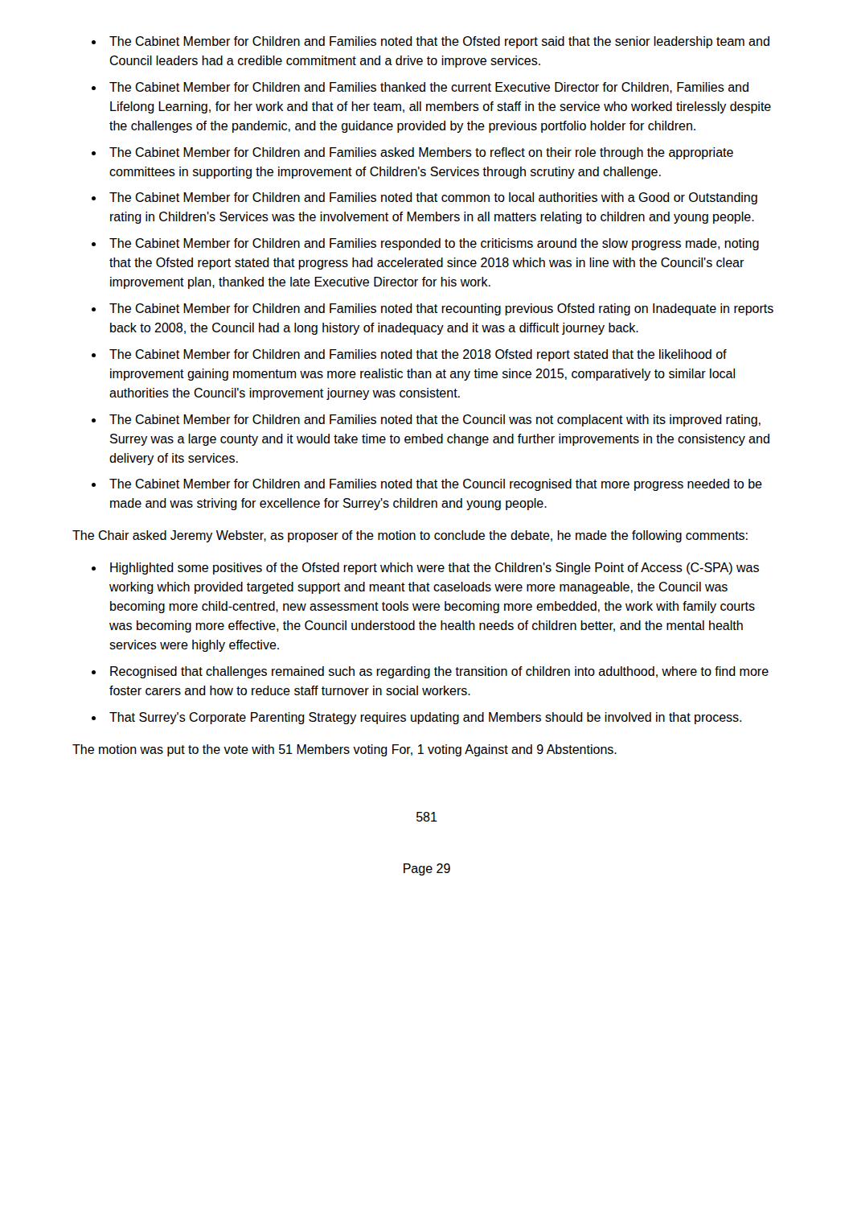The Cabinet Member for Children and Families noted that the Ofsted report said that the senior leadership team and Council leaders had a credible commitment and a drive to improve services.
The Cabinet Member for Children and Families thanked the current Executive Director for Children, Families and Lifelong Learning, for her work and that of her team, all members of staff in the service who worked tirelessly despite the challenges of the pandemic, and the guidance provided by the previous portfolio holder for children.
The Cabinet Member for Children and Families asked Members to reflect on their role through the appropriate committees in supporting the improvement of Children's Services through scrutiny and challenge.
The Cabinet Member for Children and Families noted that common to local authorities with a Good or Outstanding rating in Children's Services was the involvement of Members in all matters relating to children and young people.
The Cabinet Member for Children and Families responded to the criticisms around the slow progress made, noting that the Ofsted report stated that progress had accelerated since 2018 which was in line with the Council's clear improvement plan, thanked the late Executive Director for his work.
The Cabinet Member for Children and Families noted that recounting previous Ofsted rating on Inadequate in reports back to 2008, the Council had a long history of inadequacy and it was a difficult journey back.
The Cabinet Member for Children and Families noted that the 2018 Ofsted report stated that the likelihood of improvement gaining momentum was more realistic than at any time since 2015, comparatively to similar local authorities the Council's improvement journey was consistent.
The Cabinet Member for Children and Families noted that the Council was not complacent with its improved rating, Surrey was a large county and it would take time to embed change and further improvements in the consistency and delivery of its services.
The Cabinet Member for Children and Families noted that the Council recognised that more progress needed to be made and was striving for excellence for Surrey's children and young people.
The Chair asked Jeremy Webster, as proposer of the motion to conclude the debate, he made the following comments:
Highlighted some positives of the Ofsted report which were that the Children's Single Point of Access (C-SPA) was working which provided targeted support and meant that caseloads were more manageable, the Council was becoming more child-centred, new assessment tools were becoming more embedded, the work with family courts was becoming more effective, the Council understood the health needs of children better, and the mental health services were highly effective.
Recognised that challenges remained such as regarding the transition of children into adulthood, where to find more foster carers and how to reduce staff turnover in social workers.
That Surrey's Corporate Parenting Strategy requires updating and Members should be involved in that process.
The motion was put to the vote with 51 Members voting For, 1 voting Against and 9 Abstentions.
581
Page 29